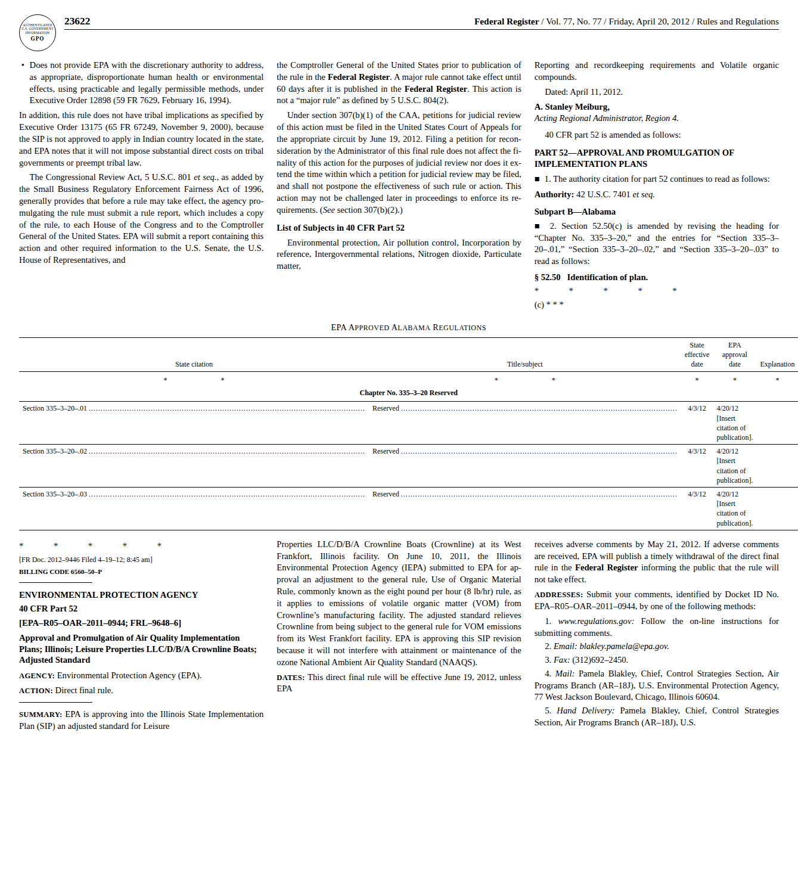AUTHENTICATED U.S. GOVERNMENT INFORMATION GPO
23622
Federal Register / Vol. 77, No. 77 / Friday, April 20, 2012 / Rules and Regulations
Does not provide EPA with the discretionary authority to address, as appropriate, disproportionate human health or environmental effects, using practicable and legally permissible methods, under Executive Order 12898 (59 FR 7629, February 16, 1994).
In addition, this rule does not have tribal implications as specified by Executive Order 13175 (65 FR 67249, November 9, 2000), because the SIP is not approved to apply in Indian country located in the state, and EPA notes that it will not impose substantial direct costs on tribal governments or preempt tribal law.
The Congressional Review Act, 5 U.S.C. 801 et seq., as added by the Small Business Regulatory Enforcement Fairness Act of 1996, generally provides that before a rule may take effect, the agency promulgating the rule must submit a rule report, which includes a copy of the rule, to each House of the Congress and to the Comptroller General of the United States. EPA will submit a report containing this action and other required information to the U.S. Senate, the U.S. House of Representatives, and
the Comptroller General of the United States prior to publication of the rule in the Federal Register. A major rule cannot take effect until 60 days after it is published in the Federal Register. This action is not a “major rule” as defined by 5 U.S.C. 804(2).
Under section 307(b)(1) of the CAA, petitions for judicial review of this action must be filed in the United States Court of Appeals for the appropriate circuit by June 19, 2012. Filing a petition for reconsideration by the Administrator of this final rule does not affect the finality of this action for the purposes of judicial review nor does it extend the time within which a petition for judicial review may be filed, and shall not postpone the effectiveness of such rule or action. This action may not be challenged later in proceedings to enforce its requirements. (See section 307(b)(2).)
List of Subjects in 40 CFR Part 52
Environmental protection, Air pollution control, Incorporation by reference, Intergovernmental relations, Nitrogen dioxide, Particulate matter,
Reporting and recordkeeping requirements and Volatile organic compounds.
Dated: April 11, 2012.
A. Stanley Meiburg,
Acting Regional Administrator, Region 4.
40 CFR part 52 is amended as follows:
PART 52—APPROVAL AND PROMULGATION OF IMPLEMENTATION PLANS
■ 1. The authority citation for part 52 continues to read as follows:
Authority: 42 U.S.C. 7401 et seq.
Subpart B—Alabama
■ 2. Section 52.50(c) is amended by revising the heading for “Chapter No. 335–3–20,” and the entries for “Section 335–3–20–.01,” “Section 335–3–20–.02,” and “Section 335–3–20–.03” to read as follows:
§ 52.50 Identification of plan.
* * * * *
(c) * * *
EPA A PPROVED A LABAMA R EGULATIONS
| State citation | Title/subject | State effective date | EPA approval date | Explanation |
| --- | --- | --- | --- | --- |
| * * | * * | * | * | * |
| Chapter No. 335–3–20 Reserved |
| Section 335–3–20–.01 | Reserved | 4/3/12 | 4/20/12 [Insert citation of publication]. | |
| Section 335–3–20–.02 | Reserved | 4/3/12 | 4/20/12 [Insert citation of publication]. | |
| Section 335–3–20–.03 | Reserved | 4/3/12 | 4/20/12 [Insert citation of publication]. | |
* * * * *
[FR Doc. 2012–9446 Filed 4–19–12; 8:45 am]
BILLING CODE 6560–50–P
ENVIRONMENTAL PROTECTION AGENCY
40 CFR Part 52
[EPA–R05–OAR–2011–0944; FRL–9648–6]
Approval and Promulgation of Air Quality Implementation Plans; Illinois; Leisure Properties LLC/D/B/A Crownline Boats; Adjusted Standard
AGENCY: Environmental Protection Agency (EPA).
ACTION: Direct final rule.
SUMMARY: EPA is approving into the Illinois State Implementation Plan (SIP) an adjusted standard for Leisure
Properties LLC/D/B/A Crownline Boats (Crownline) at its West Frankfort, Illinois facility. On June 10, 2011, the Illinois Environmental Protection Agency (IEPA) submitted to EPA for approval an adjustment to the general rule, Use of Organic Material Rule, commonly known as the eight pound per hour (8 lb/hr) rule, as it applies to emissions of volatile organic matter (VOM) from Crownline’s manufacturing facility. The adjusted standard relieves Crownline from being subject to the general rule for VOM emissions from its West Frankfort facility. EPA is approving this SIP revision because it will not interfere with attainment or maintenance of the ozone National Ambient Air Quality Standard (NAAQS).
DATES: This direct final rule will be effective June 19, 2012, unless EPA
receives adverse comments by May 21, 2012. If adverse comments are received, EPA will publish a timely withdrawal of the direct final rule in the Federal Register informing the public that the rule will not take effect.
ADDRESSES: Submit your comments, identified by Docket ID No. EPA–R05–OAR–2011–0944, by one of the following methods:
1. www.regulations.gov: Follow the on-line instructions for submitting comments.
2. Email: blakley.pamela@epa.gov.
3. Fax: (312)692–2450.
4. Mail: Pamela Blakley, Chief, Control Strategies Section, Air Programs Branch (AR–18J), U.S. Environmental Protection Agency, 77 West Jackson Boulevard, Chicago, Illinois 60604.
5. Hand Delivery: Pamela Blakley, Chief, Control Strategies Section, Air Programs Branch (AR–18J), U.S.